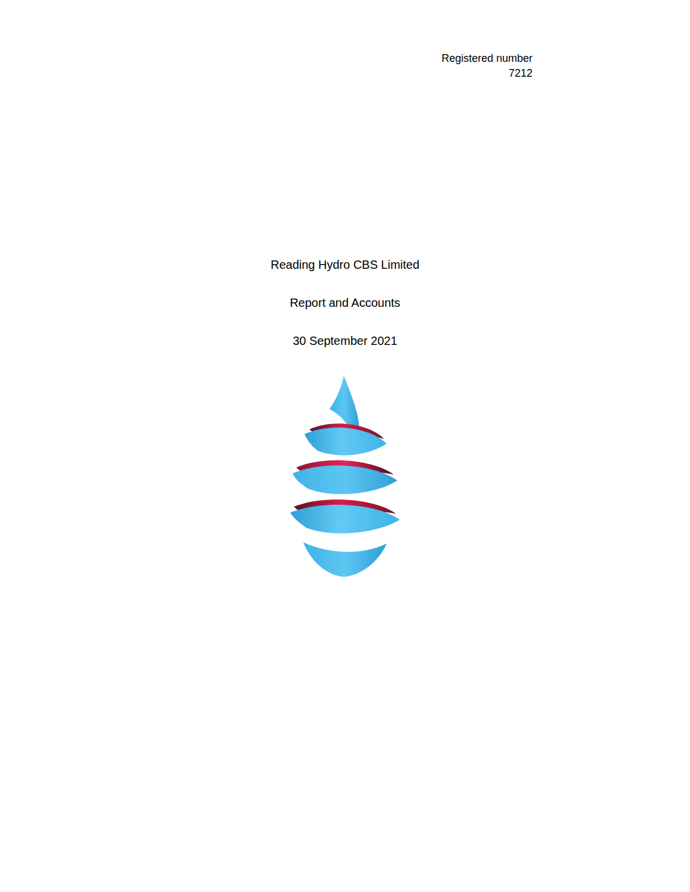Registered number
7212
Reading Hydro CBS Limited
Report and Accounts
30 September 2021